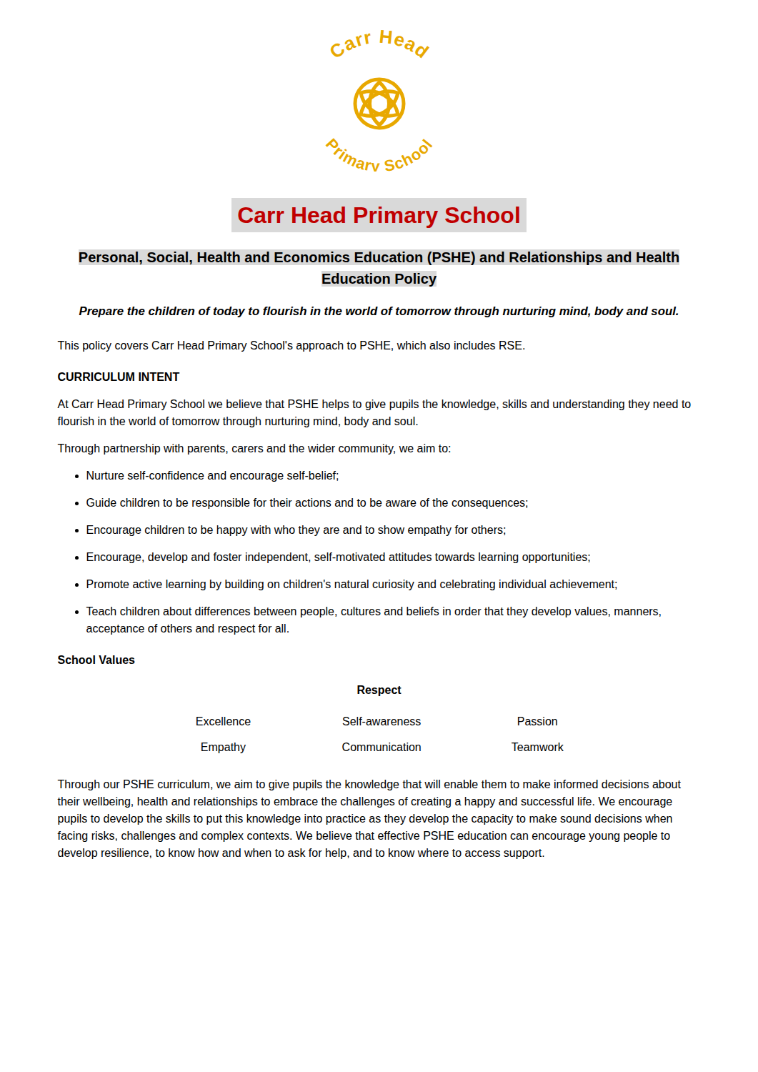Carr Head Primary School
Carr Head Primary School
Personal, Social, Health and Economics Education (PSHE) and Relationships and Health Education Policy
Prepare the children of today to flourish in the world of tomorrow through nurturing mind, body and soul.
This policy covers Carr Head Primary School's approach to PSHE, which also includes RSE.
CURRICULUM INTENT
At Carr Head Primary School we believe that PSHE helps to give pupils the knowledge, skills and understanding they need to flourish in the world of tomorrow through nurturing mind, body and soul.
Through partnership with parents, carers and the wider community, we aim to:
Nurture self-confidence and encourage self-belief;
Guide children to be responsible for their actions and to be aware of the consequences;
Encourage children to be happy with who they are and to show empathy for others;
Encourage, develop and foster independent, self-motivated attitudes towards learning opportunities;
Promote active learning by building on children's natural curiosity and celebrating individual achievement;
Teach children about differences between people, cultures and beliefs in order that they develop values, manners, acceptance of others and respect for all.
School Values
Respect
| Excellence | Self-awareness | Passion |
| Empathy | Communication | Teamwork |
Through our PSHE curriculum, we aim to give pupils the knowledge that will enable them to make informed decisions about their wellbeing, health and relationships to embrace the challenges of creating a happy and successful life. We encourage pupils to develop the skills to put this knowledge into practice as they develop the capacity to make sound decisions when facing risks, challenges and complex contexts. We believe that effective PSHE education can encourage young people to develop resilience, to know how and when to ask for help, and to know where to access support.